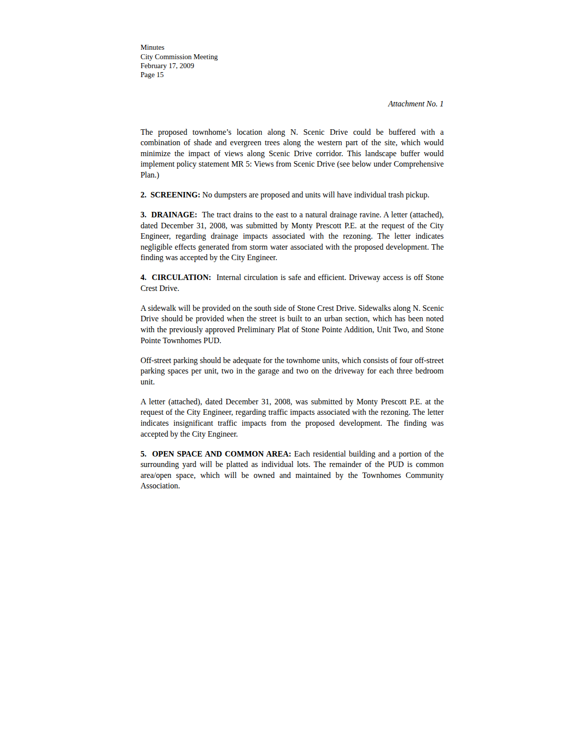Minutes
City Commission Meeting
February 17, 2009
Page 15
Attachment No. 1
The proposed townhome’s location along N. Scenic Drive could be buffered with a combination of shade and evergreen trees along the western part of the site, which would minimize the impact of views along Scenic Drive corridor. This landscape buffer would implement policy statement MR 5: Views from Scenic Drive (see below under Comprehensive Plan.)
2. SCREENING: No dumpsters are proposed and units will have individual trash pickup.
3. DRAINAGE: The tract drains to the east to a natural drainage ravine. A letter (attached), dated December 31, 2008, was submitted by Monty Prescott P.E. at the request of the City Engineer, regarding drainage impacts associated with the rezoning. The letter indicates negligible effects generated from storm water associated with the proposed development. The finding was accepted by the City Engineer.
4. CIRCULATION: Internal circulation is safe and efficient. Driveway access is off Stone Crest Drive.
A sidewalk will be provided on the south side of Stone Crest Drive. Sidewalks along N. Scenic Drive should be provided when the street is built to an urban section, which has been noted with the previously approved Preliminary Plat of Stone Pointe Addition, Unit Two, and Stone Pointe Townhomes PUD.
Off-street parking should be adequate for the townhome units, which consists of four off-street parking spaces per unit, two in the garage and two on the driveway for each three bedroom unit.
A letter (attached), dated December 31, 2008, was submitted by Monty Prescott P.E. at the request of the City Engineer, regarding traffic impacts associated with the rezoning. The letter indicates insignificant traffic impacts from the proposed development. The finding was accepted by the City Engineer.
5. OPEN SPACE AND COMMON AREA: Each residential building and a portion of the surrounding yard will be platted as individual lots. The remainder of the PUD is common area/open space, which will be owned and maintained by the Townhomes Community Association.